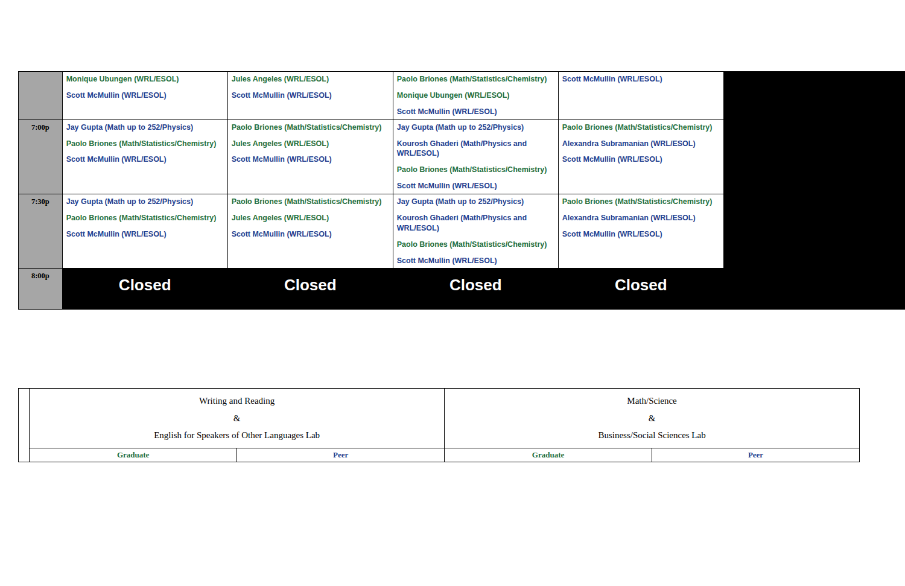| | Monique Ubungen (WRL/ESOL) Scott McMullin (WRL/ESOL) | Jules Angeles (WRL/ESOL) Scott McMullin (WRL/ESOL) | Paolo Briones (Math/Statistics/Chemistry) Monique Ubungen (WRL/ESOL) Scott McMullin (WRL/ESOL) | Scott McMullin (WRL/ESOL) | |
| 7:00p | Jay Gupta (Math up to 252/Physics) Paolo Briones (Math/Statistics/Chemistry) Scott McMullin (WRL/ESOL) | Paolo Briones (Math/Statistics/Chemistry) Jules Angeles (WRL/ESOL) Scott McMullin (WRL/ESOL) | Jay Gupta (Math up to 252/Physics) Kourosh Ghaderi (Math/Physics and WRL/ESOL) Paolo Briones (Math/Statistics/Chemistry) Scott McMullin (WRL/ESOL) | Paolo Briones (Math/Statistics/Chemistry) Alexandra Subramanian (WRL/ESOL) Scott McMullin (WRL/ESOL) | |
| 7:30p | Jay Gupta (Math up to 252/Physics) Paolo Briones (Math/Statistics/Chemistry) Scott McMullin (WRL/ESOL) | Paolo Briones (Math/Statistics/Chemistry) Jules Angeles (WRL/ESOL) Scott McMullin (WRL/ESOL) | Jay Gupta (Math up to 252/Physics) Kourosh Ghaderi (Math/Physics and WRL/ESOL) Paolo Briones (Math/Statistics/Chemistry) Scott McMullin (WRL/ESOL) | Paolo Briones (Math/Statistics/Chemistry) Alexandra Subramanian (WRL/ESOL) Scott McMullin (WRL/ESOL) | |
| 8:00p | Closed | Closed | Closed | Closed | |
| | Writing and Reading & English for Speakers of Other Languages Lab | Math/Science & Business/Social Sciences Lab |
| Graduate | Peer | Graduate | Peer |